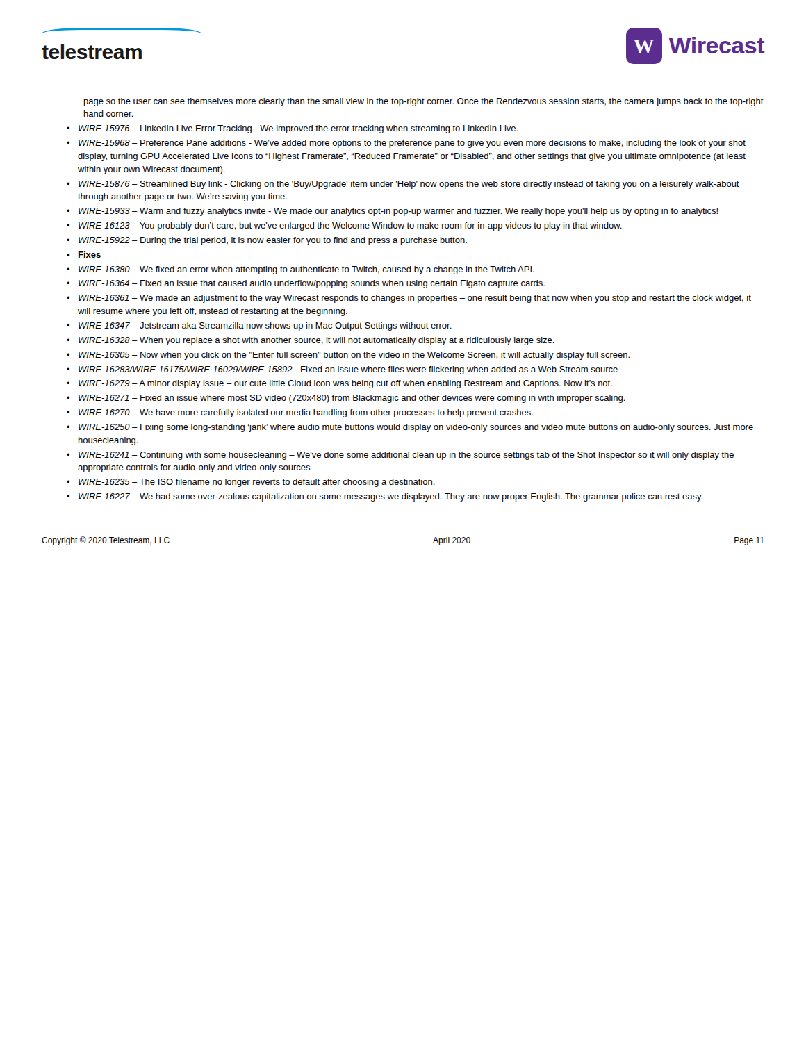telestream
W
Wirecast
page so the user can see themselves more clearly than the small view in the top-right corner. Once the Rendezvous session starts, the camera jumps back to the top-right hand corner.
WIRE-15976 – LinkedIn Live Error Tracking - We improved the error tracking when streaming to LinkedIn Live.
WIRE-15968 – Preference Pane additions - We’ve added more options to the preference pane to give you even more decisions to make, including the look of your shot display, turning GPU Accelerated Live Icons to “Highest Framerate”, “Reduced Framerate” or “Disabled”, and other settings that give you ultimate omnipotence (at least within your own Wirecast document).
WIRE-15876 – Streamlined Buy link - Clicking on the 'Buy/Upgrade' item under 'Help' now opens the web store directly instead of taking you on a leisurely walk-about through another page or two. We’re saving you time.
WIRE-15933 – Warm and fuzzy analytics invite - We made our analytics opt-in pop-up warmer and fuzzier. We really hope you'll help us by opting in to analytics!
WIRE-16123 – You probably don’t care, but we've enlarged the Welcome Window to make room for in-app videos to play in that window.
WIRE-15922 – During the trial period, it is now easier for you to find and press a purchase button.
Fixes
WIRE-16380 – We fixed an error when attempting to authenticate to Twitch, caused by a change in the Twitch API.
WIRE-16364 – Fixed an issue that caused audio underflow/popping sounds when using certain Elgato capture cards.
WIRE-16361 – We made an adjustment to the way Wirecast responds to changes in properties – one result being that now when you stop and restart the clock widget, it will resume where you left off, instead of restarting at the beginning.
WIRE-16347 – Jetstream aka Streamzilla now shows up in Mac Output Settings without error.
WIRE-16328 – When you replace a shot with another source, it will not automatically display at a ridiculously large size.
WIRE-16305 – Now when you click on the "Enter full screen" button on the video in the Welcome Screen, it will actually display full screen.
WIRE-16283/WIRE-16175/WIRE-16029/WIRE-15892 - Fixed an issue where files were flickering when added as a Web Stream source
WIRE-16279 – A minor display issue – our cute little Cloud icon was being cut off when enabling Restream and Captions. Now it’s not.
WIRE-16271 – Fixed an issue where most SD video (720x480) from Blackmagic and other devices were coming in with improper scaling.
WIRE-16270 – We have more carefully isolated our media handling from other processes to help prevent crashes.
WIRE-16250 – Fixing some long-standing ‘jank’ where audio mute buttons would display on video-only sources and video mute buttons on audio-only sources. Just more housecleaning.
WIRE-16241 – Continuing with some housecleaning – We've done some additional clean up in the source settings tab of the Shot Inspector so it will only display the appropriate controls for audio-only and video-only sources
WIRE-16235 – The ISO filename no longer reverts to default after choosing a destination.
WIRE-16227 – We had some over-zealous capitalization on some messages we displayed. They are now proper English. The grammar police can rest easy.
Copyright © 2020 Telestream, LLC April 2020 Page 11